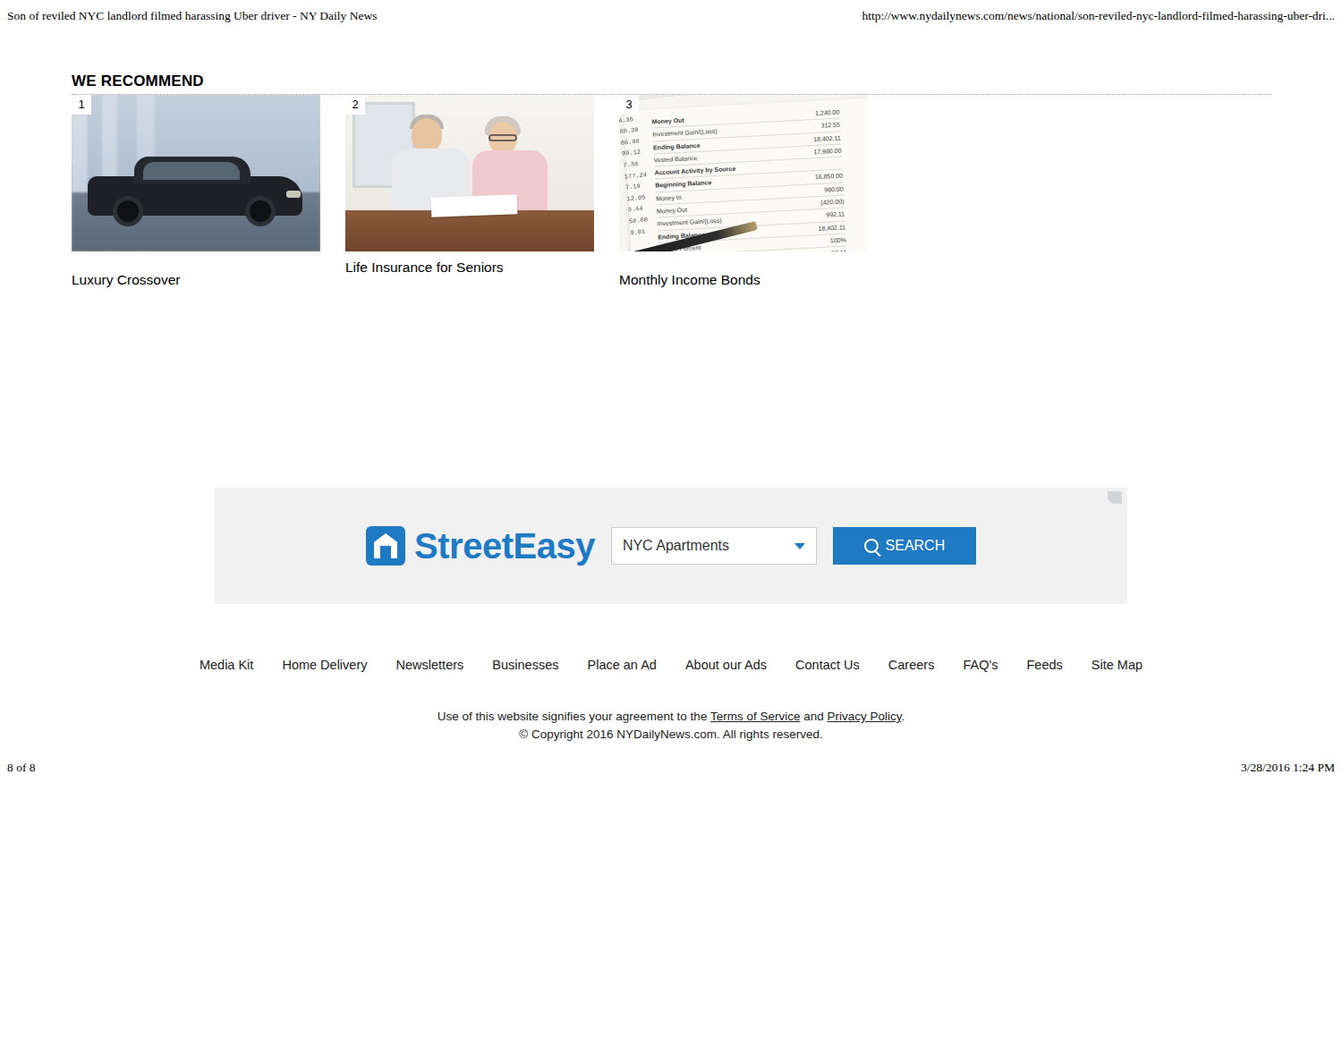Son of reviled NYC landlord filmed harassing Uber driver - NY Daily News
http://www.nydailynews.com/news/national/son-reviled-nyc-landlord-filmed-harassing-uber-dri...
WE RECOMMEND
1
Luxury Crossover
2
Life Insurance for Seniors
3
Money Out 1,240.00
Investment Gain/(Loss) 312.55
Ending Balance 18,402.11
Vested Balance 17,980.00
Account Activity by Source
Beginning Balance 16,850.00
Money In 980.00
Money Out(420.00)
Investment Gain/(Loss) 992.11
Ending Balance 18,402.11
Vested Percent 100%
Vested Balance 18,402.11
71.20
4.36
88.30
66.98
99.12
7.38
177.24
7.19
12.05
3.44
58.60
9.01
Monthly Income Bonds
StreetEasy
NYC Apartments
SEARCH
Media Kit Home Delivery Newsletters Businesses Place an Ad About our Ads Contact Us Careers FAQ's Feeds Site Map
Use of this website signifies your agreement to the Terms of Service and Privacy Policy.
© Copyright 2016 NYDailyNews.com. All rights reserved.
8 of 8
3/28/2016 1:24 PM